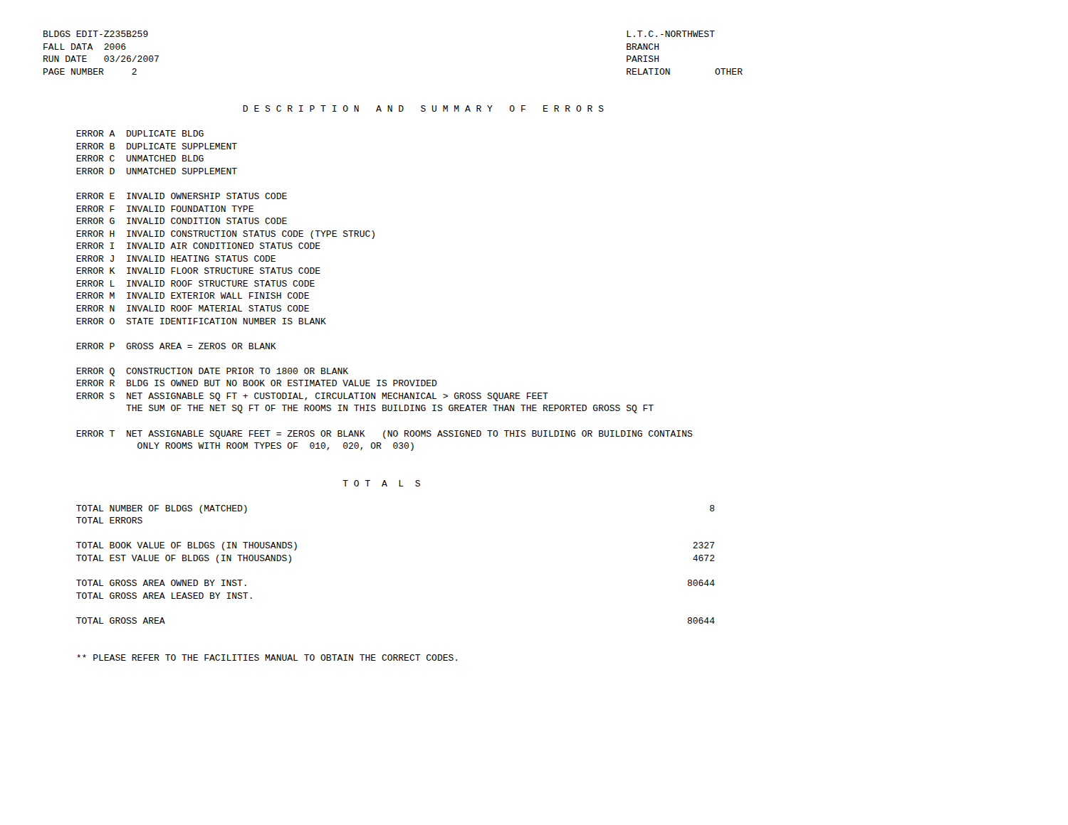BLDGS EDIT-Z235B259                                                                                      L.T.C.-NORTHWEST
FALL DATA  2006                                                                                          BRANCH
RUN DATE   03/26/2007                                                                                    PARISH
PAGE NUMBER     2                                                                                        RELATION        OTHER


                                    D E S C R I P T I O N   A N D   S U M M A R Y   O F   E R R O R S

      ERROR A  DUPLICATE BLDG
      ERROR B  DUPLICATE SUPPLEMENT
      ERROR C  UNMATCHED BLDG
      ERROR D  UNMATCHED SUPPLEMENT

      ERROR E  INVALID OWNERSHIP STATUS CODE
      ERROR F  INVALID FOUNDATION TYPE
      ERROR G  INVALID CONDITION STATUS CODE
      ERROR H  INVALID CONSTRUCTION STATUS CODE (TYPE STRUC)
      ERROR I  INVALID AIR CONDITIONED STATUS CODE
      ERROR J  INVALID HEATING STATUS CODE
      ERROR K  INVALID FLOOR STRUCTURE STATUS CODE
      ERROR L  INVALID ROOF STRUCTURE STATUS CODE
      ERROR M  INVALID EXTERIOR WALL FINISH CODE
      ERROR N  INVALID ROOF MATERIAL STATUS CODE
      ERROR O  STATE IDENTIFICATION NUMBER IS BLANK

      ERROR P  GROSS AREA = ZEROS OR BLANK

      ERROR Q  CONSTRUCTION DATE PRIOR TO 1800 OR BLANK
      ERROR R  BLDG IS OWNED BUT NO BOOK OR ESTIMATED VALUE IS PROVIDED
      ERROR S  NET ASSIGNABLE SQ FT + CUSTODIAL, CIRCULATION MECHANICAL > GROSS SQUARE FEET
               THE SUM OF THE NET SQ FT OF THE ROOMS IN THIS BUILDING IS GREATER THAN THE REPORTED GROSS SQ FT

      ERROR T  NET ASSIGNABLE SQUARE FEET = ZEROS OR BLANK   (NO ROOMS ASSIGNED TO THIS BUILDING OR BUILDING CONTAINS
                 ONLY ROOMS WITH ROOM TYPES OF  010,  020, OR  030)


                                                      T O T  A  L  S

      TOTAL NUMBER OF BLDGS (MATCHED)                                                                                   8
      TOTAL ERRORS

      TOTAL BOOK VALUE OF BLDGS (IN THOUSANDS)                                                                       2327
      TOTAL EST VALUE OF BLDGS (IN THOUSANDS)                                                                        4672

      TOTAL GROSS AREA OWNED BY INST.                                                                               80644
      TOTAL GROSS AREA LEASED BY INST.

      TOTAL GROSS AREA                                                                                              80644


      ** PLEASE REFER TO THE FACILITIES MANUAL TO OBTAIN THE CORRECT CODES.